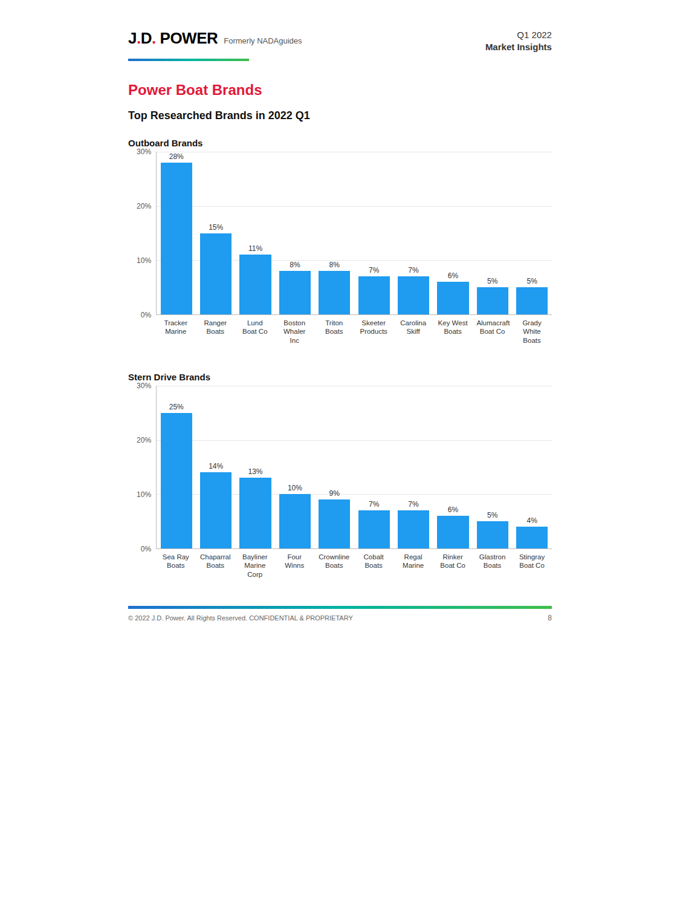J. D. POWER
Formerly NADAguides
Q1 2022
Market Insights
Power Boat Brands
Top Researched Brands in 2022 Q1
Outboard Brands
30%
20%
10%
0%
28%
15%
11%
8%
8%
7%
7%
6%
5%
5%
Tracker Marine
Ranger Boats
Lund Boat Co
Boston Whaler Inc
Triton Boats
Skeeter Products
Carolina Skiff
Key West Boats
Alumacraft Boat Co
Grady White Boats
Stern Drive Brands
30%
20%
10%
0%
25%
14%
13%
10%
9%
7%
7%
6%
5%
4%
Sea Ray Boats
Chaparral Boats
Bayliner Marine Corp
Four Winns
Crownline Boats
Cobalt Boats
Regal Marine
Rinker Boat Co
Glastron Boats
Stingray Boat Co
© 2022 J.D. Power. All Rights Reserved. CONFIDENTIAL & PROPRIETARY
8